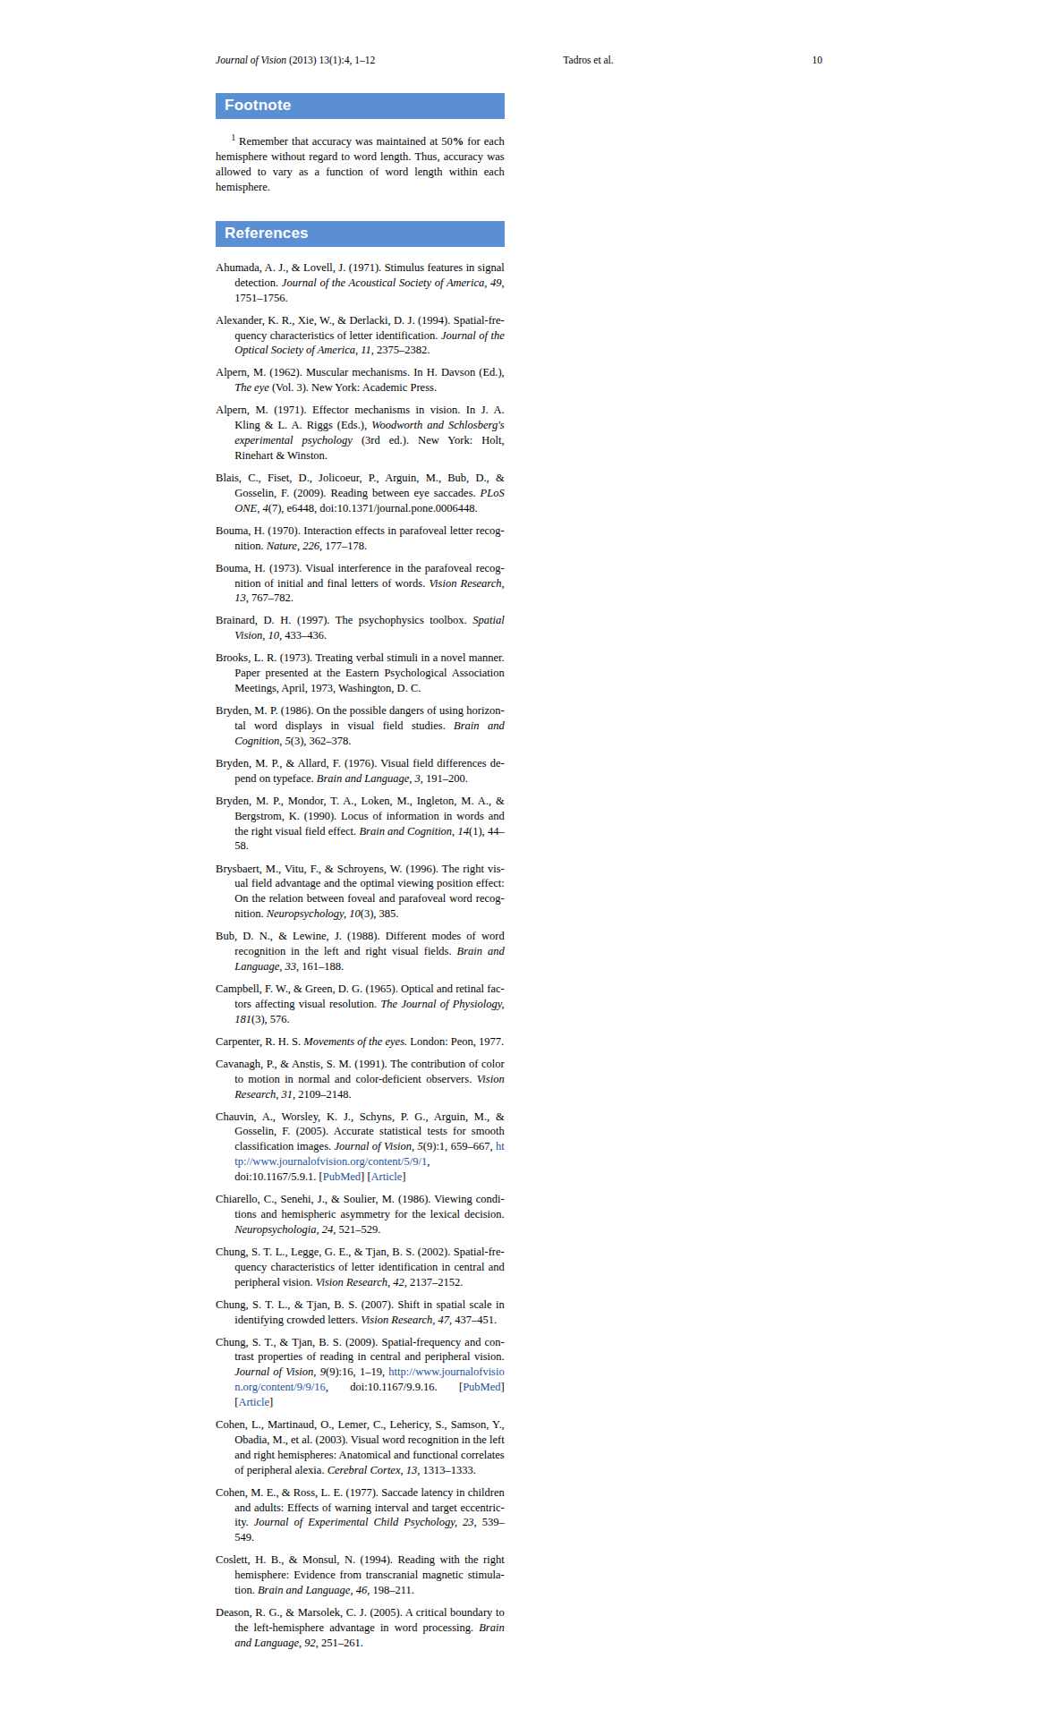Journal of Vision (2013) 13(1):4, 1–12
Tadros et al.
10
Footnote
1 Remember that accuracy was maintained at 50% for each hemisphere without regard to word length. Thus, accuracy was allowed to vary as a function of word length within each hemisphere.
References
Ahumada, A. J., & Lovell, J. (1971). Stimulus features in signal detection. Journal of the Acoustical Society of America, 49, 1751–1756.
Alexander, K. R., Xie, W., & Derlacki, D. J. (1994). Spatial-frequency characteristics of letter identification. Journal of the Optical Society of America, 11, 2375–2382.
Alpern, M. (1962). Muscular mechanisms. In H. Davson (Ed.), The eye (Vol. 3). New York: Academic Press.
Alpern, M. (1971). Effector mechanisms in vision. In J. A. Kling & L. A. Riggs (Eds.), Woodworth and Schlosberg's experimental psychology (3rd ed.). New York: Holt, Rinehart & Winston.
Blais, C., Fiset, D., Jolicoeur, P., Arguin, M., Bub, D., & Gosselin, F. (2009). Reading between eye saccades. PLoS ONE, 4(7), e6448, doi:10.1371/journal.pone.0006448.
Bouma, H. (1970). Interaction effects in parafoveal letter recognition. Nature, 226, 177–178.
Bouma, H. (1973). Visual interference in the parafoveal recognition of initial and final letters of words. Vision Research, 13, 767–782.
Brainard, D. H. (1997). The psychophysics toolbox. Spatial Vision, 10, 433–436.
Brooks, L. R. (1973). Treating verbal stimuli in a novel manner. Paper presented at the Eastern Psychological Association Meetings, April, 1973, Washington, D. C.
Bryden, M. P. (1986). On the possible dangers of using horizontal word displays in visual field studies. Brain and Cognition, 5(3), 362–378.
Bryden, M. P., & Allard, F. (1976). Visual field differences depend on typeface. Brain and Language, 3, 191–200.
Bryden, M. P., Mondor, T. A., Loken, M., Ingleton, M. A., & Bergstrom, K. (1990). Locus of information in words and the right visual field effect. Brain and Cognition, 14(1), 44–58.
Brysbaert, M., Vitu, F., & Schroyens, W. (1996). The right visual field advantage and the optimal viewing position effect: On the relation between foveal and parafoveal word recognition. Neuropsychology, 10(3), 385.
Bub, D. N., & Lewine, J. (1988). Different modes of word recognition in the left and right visual fields. Brain and Language, 33, 161–188.
Campbell, F. W., & Green, D. G. (1965). Optical and retinal factors affecting visual resolution. The Journal of Physiology, 181(3), 576.
Carpenter, R. H. S. Movements of the eyes. London: Peon, 1977.
Cavanagh, P., & Anstis, S. M. (1991). The contribution of color to motion in normal and color-deficient observers. Vision Research, 31, 2109–2148.
Chauvin, A., Worsley, K. J., Schyns, P. G., Arguin, M., & Gosselin, F. (2005). Accurate statistical tests for smooth classification images. Journal of Vision, 5(9):1, 659–667, http://www.journalofvision.org/content/5/9/1, doi:10.1167/5.9.1. [PubMed] [Article]
Chiarello, C., Senehi, J., & Soulier, M. (1986). Viewing conditions and hemispheric asymmetry for the lexical decision. Neuropsychologia, 24, 521–529.
Chung, S. T. L., Legge, G. E., & Tjan, B. S. (2002). Spatial-frequency characteristics of letter identification in central and peripheral vision. Vision Research, 42, 2137–2152.
Chung, S. T. L., & Tjan, B. S. (2007). Shift in spatial scale in identifying crowded letters. Vision Research, 47, 437–451.
Chung, S. T., & Tjan, B. S. (2009). Spatial-frequency and contrast properties of reading in central and peripheral vision. Journal of Vision, 9(9):16, 1–19, http://www.journalofvision.org/content/9/9/16, doi:10.1167/9.9.16. [PubMed] [Article]
Cohen, L., Martinaud, O., Lemer, C., Lehericy, S., Samson, Y., Obadia, M., et al. (2003). Visual word recognition in the left and right hemispheres: Anatomical and functional correlates of peripheral alexia. Cerebral Cortex, 13, 1313–1333.
Cohen, M. E., & Ross, L. E. (1977). Saccade latency in children and adults: Effects of warning interval and target eccentricity. Journal of Experimental Child Psychology, 23, 539–549.
Coslett, H. B., & Monsul, N. (1994). Reading with the right hemisphere: Evidence from transcranial magnetic stimulation. Brain and Language, 46, 198–211.
Deason, R. G., & Marsolek, C. J. (2005). A critical boundary to the left-hemisphere advantage in word processing. Brain and Language, 92, 251–261.